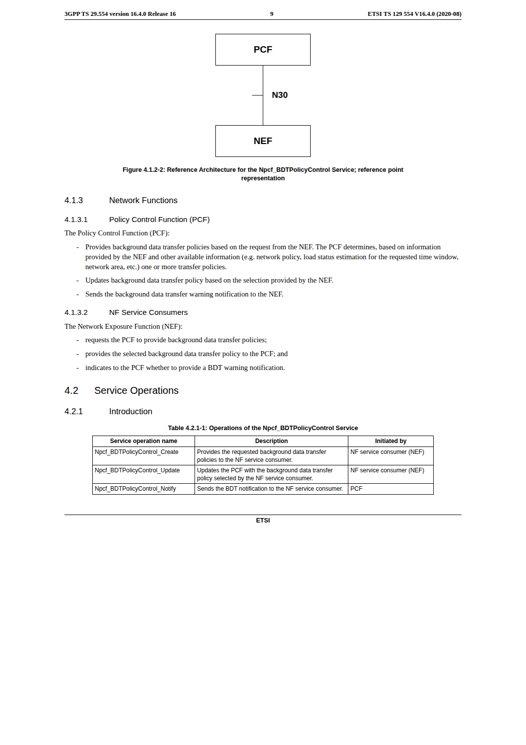3GPP TS 29.554 version 16.4.0 Release 16
9
ETSI TS 129 554 V16.4.0 (2020-08)
PCF
N30
NEF
Figure 4.1.2-2: Reference Architecture for the Npcf_BDTPolicyControl Service; reference point representation
4.1.3 Network Functions
4.1.3.1 Policy Control Function (PCF)
The Policy Control Function (PCF):
Provides background data transfer policies based on the request from the NEF. The PCF determines, based on information provided by the NEF and other available information (e.g. network policy, load status estimation for the requested time window, network area, etc.) one or more transfer policies.
Updates background data transfer policy based on the selection provided by the NEF.
Sends the background data transfer warning notification to the NEF.
4.1.3.2 NF Service Consumers
The Network Exposure Function (NEF):
requests the PCF to provide background data transfer policies;
provides the selected background data transfer policy to the PCF; and
indicates to the PCF whether to provide a BDT warning notification.
4.2 Service Operations
4.2.1 Introduction
Table 4.2.1-1: Operations of the Npcf_BDTPolicyControl Service
| Service operation name | Description | Initiated by |
| --- | --- | --- |
| Npcf_BDTPolicyControl_Create | Provides the requested background data transfer policies to the NF service consumer. | NF service consumer (NEF) |
| Npcf_BDTPolicyControl_Update | Updates the PCF with the background data transfer policy selected by the NF service consumer. | NF service consumer (NEF) |
| Npcf_BDTPolicyControl_Notify | Sends the BDT notification to the NF service consumer. | PCF |
ETSI